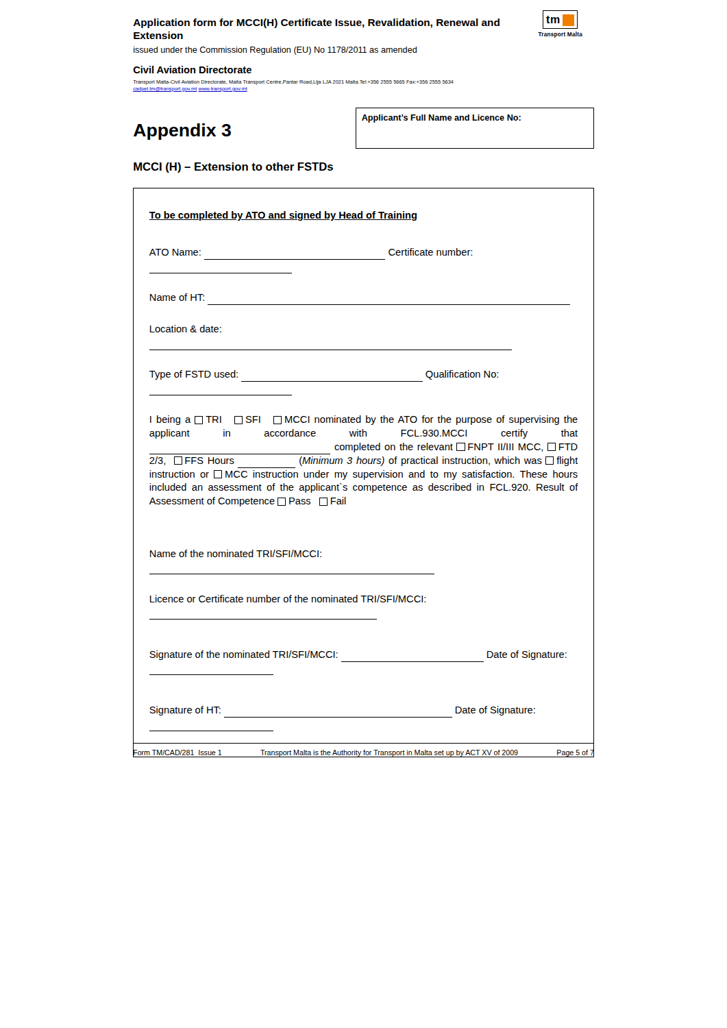tm Transport Malta
Application form for MCCI(H) Certificate Issue, Revalidation, Renewal and Extension
issued under the Commission Regulation (EU) No 1178/2011 as amended
Civil Aviation Directorate
Transport Malta-Civil Aviation Directorate, Malta Transport Centre,Pantar Road,Lija LJA 2021 Malta.Tel:+356 2555 5665 Fax:+356 2555 5634 cadpel.tm@transport.gov.mt www.transport.gov.mt
Appendix 3
Applicant’s Full Name and Licence No:
MCCI (H) – Extension to other FSTDs
To be completed by ATO and signed by Head of Training
ATO Name: Certificate number:
Name of HT:
Location & date:
Type of FSTD used: Qualification No:
I being a TRI SFI MCCI nominated by the ATO for the purpose of supervising the applicant in accordance with FCL.930.MCCI certify that completed on the relevant FNPT II/III MCC, FTD 2/3, FFS Hours (Minimum 3 hours) of practical instruction, which was flight instruction or MCC instruction under my supervision and to my satisfaction. These hours included an assessment of the applicant`s competence as described in FCL.920. Result of Assessment of Competence Pass Fail
Name of the nominated TRI/SFI/MCCI:
Licence or Certificate number of the nominated TRI/SFI/MCCI:
Signature of the nominated TRI/SFI/MCCI: Date of Signature:
Signature of HT: Date of Signature:
Form TM/CAD/281 Issue 1
Transport Malta is the Authority for Transport in Malta set up by ACT XV of 2009
Page 5 of 7